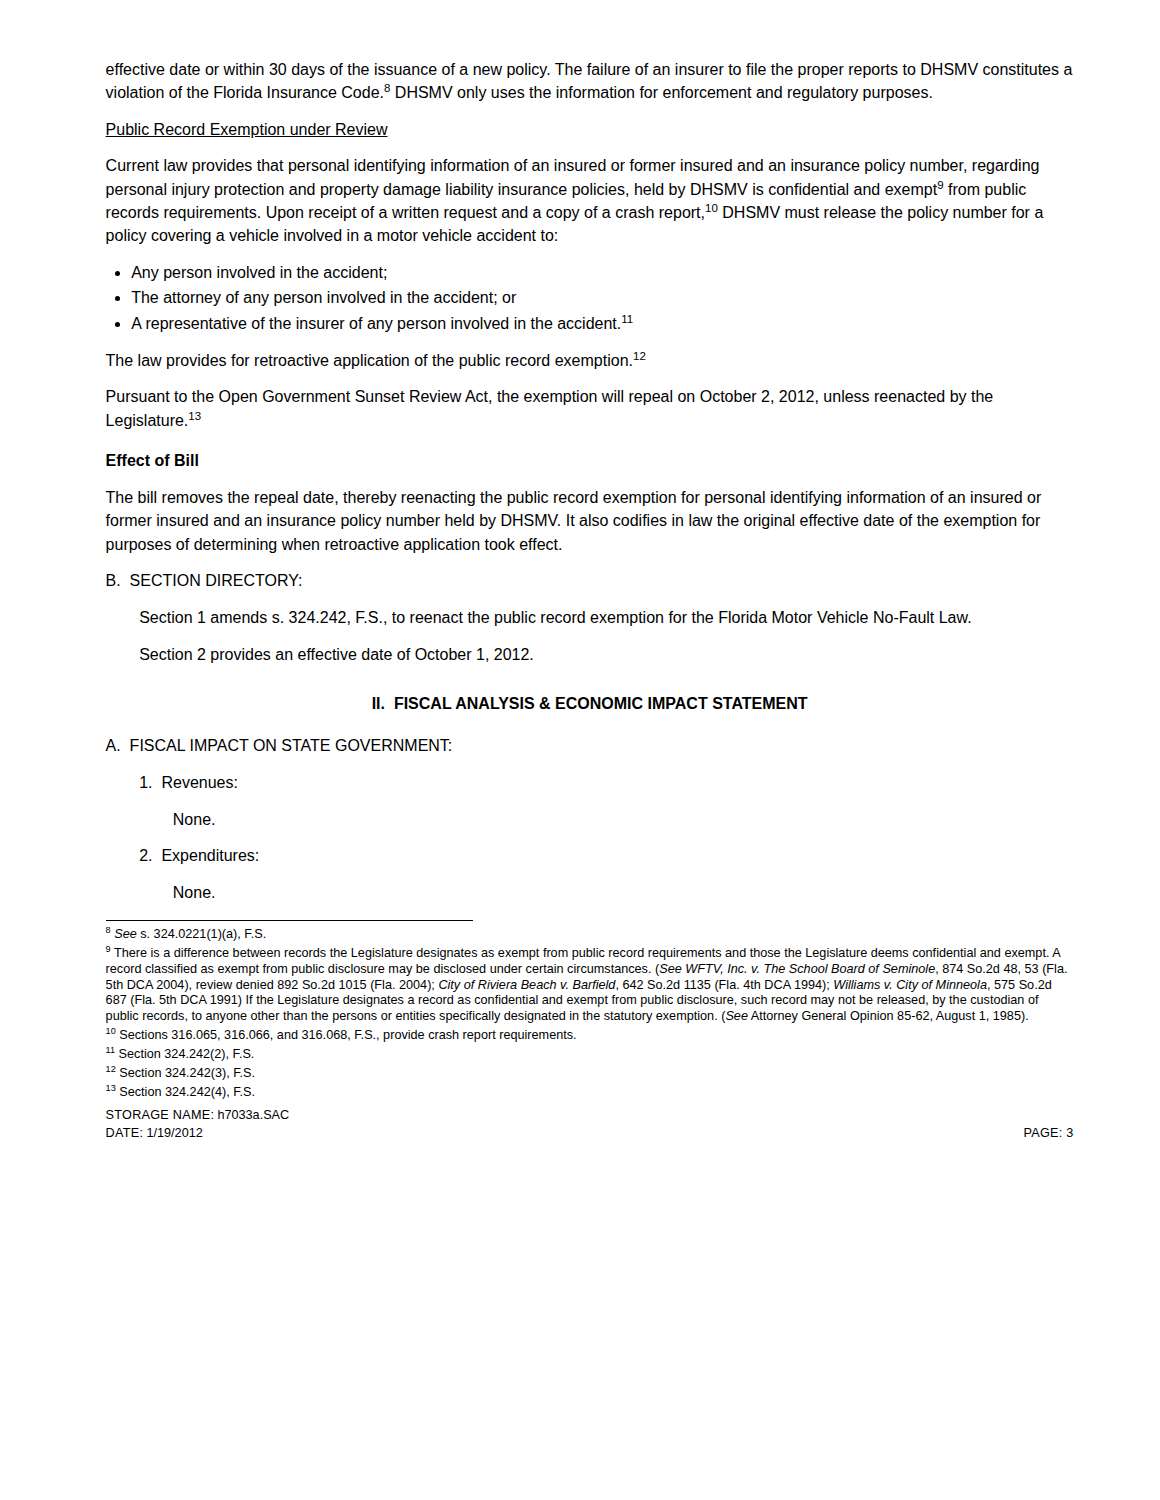effective date or within 30 days of the issuance of a new policy. The failure of an insurer to file the proper reports to DHSMV constitutes a violation of the Florida Insurance Code.8 DHSMV only uses the information for enforcement and regulatory purposes.
Public Record Exemption under Review
Current law provides that personal identifying information of an insured or former insured and an insurance policy number, regarding personal injury protection and property damage liability insurance policies, held by DHSMV is confidential and exempt9 from public records requirements. Upon receipt of a written request and a copy of a crash report,10 DHSMV must release the policy number for a policy covering a vehicle involved in a motor vehicle accident to:
Any person involved in the accident;
The attorney of any person involved in the accident; or
A representative of the insurer of any person involved in the accident.11
The law provides for retroactive application of the public record exemption.12
Pursuant to the Open Government Sunset Review Act, the exemption will repeal on October 2, 2012, unless reenacted by the Legislature.13
Effect of Bill
The bill removes the repeal date, thereby reenacting the public record exemption for personal identifying information of an insured or former insured and an insurance policy number held by DHSMV. It also codifies in law the original effective date of the exemption for purposes of determining when retroactive application took effect.
B. SECTION DIRECTORY:
Section 1 amends s. 324.242, F.S., to reenact the public record exemption for the Florida Motor Vehicle No-Fault Law.
Section 2 provides an effective date of October 1, 2012.
II. FISCAL ANALYSIS & ECONOMIC IMPACT STATEMENT
A. FISCAL IMPACT ON STATE GOVERNMENT:
1. Revenues:
None.
2. Expenditures:
None.
8 See s. 324.0221(1)(a), F.S.
9 There is a difference between records the Legislature designates as exempt from public record requirements and those the Legislature deems confidential and exempt. A record classified as exempt from public disclosure may be disclosed under certain circumstances. (See WFTV, Inc. v. The School Board of Seminole, 874 So.2d 48, 53 (Fla. 5th DCA 2004), review denied 892 So.2d 1015 (Fla. 2004); City of Riviera Beach v. Barfield, 642 So.2d 1135 (Fla. 4th DCA 1994); Williams v. City of Minneola, 575 So.2d 687 (Fla. 5th DCA 1991) If the Legislature designates a record as confidential and exempt from public disclosure, such record may not be released, by the custodian of public records, to anyone other than the persons or entities specifically designated in the statutory exemption. (See Attorney General Opinion 85-62, August 1, 1985).
10 Sections 316.065, 316.066, and 316.068, F.S., provide crash report requirements.
11 Section 324.242(2), F.S.
12 Section 324.242(3), F.S.
13 Section 324.242(4), F.S.
STORAGE NAME: h7033a.SAC
DATE: 1/19/2012
PAGE: 3